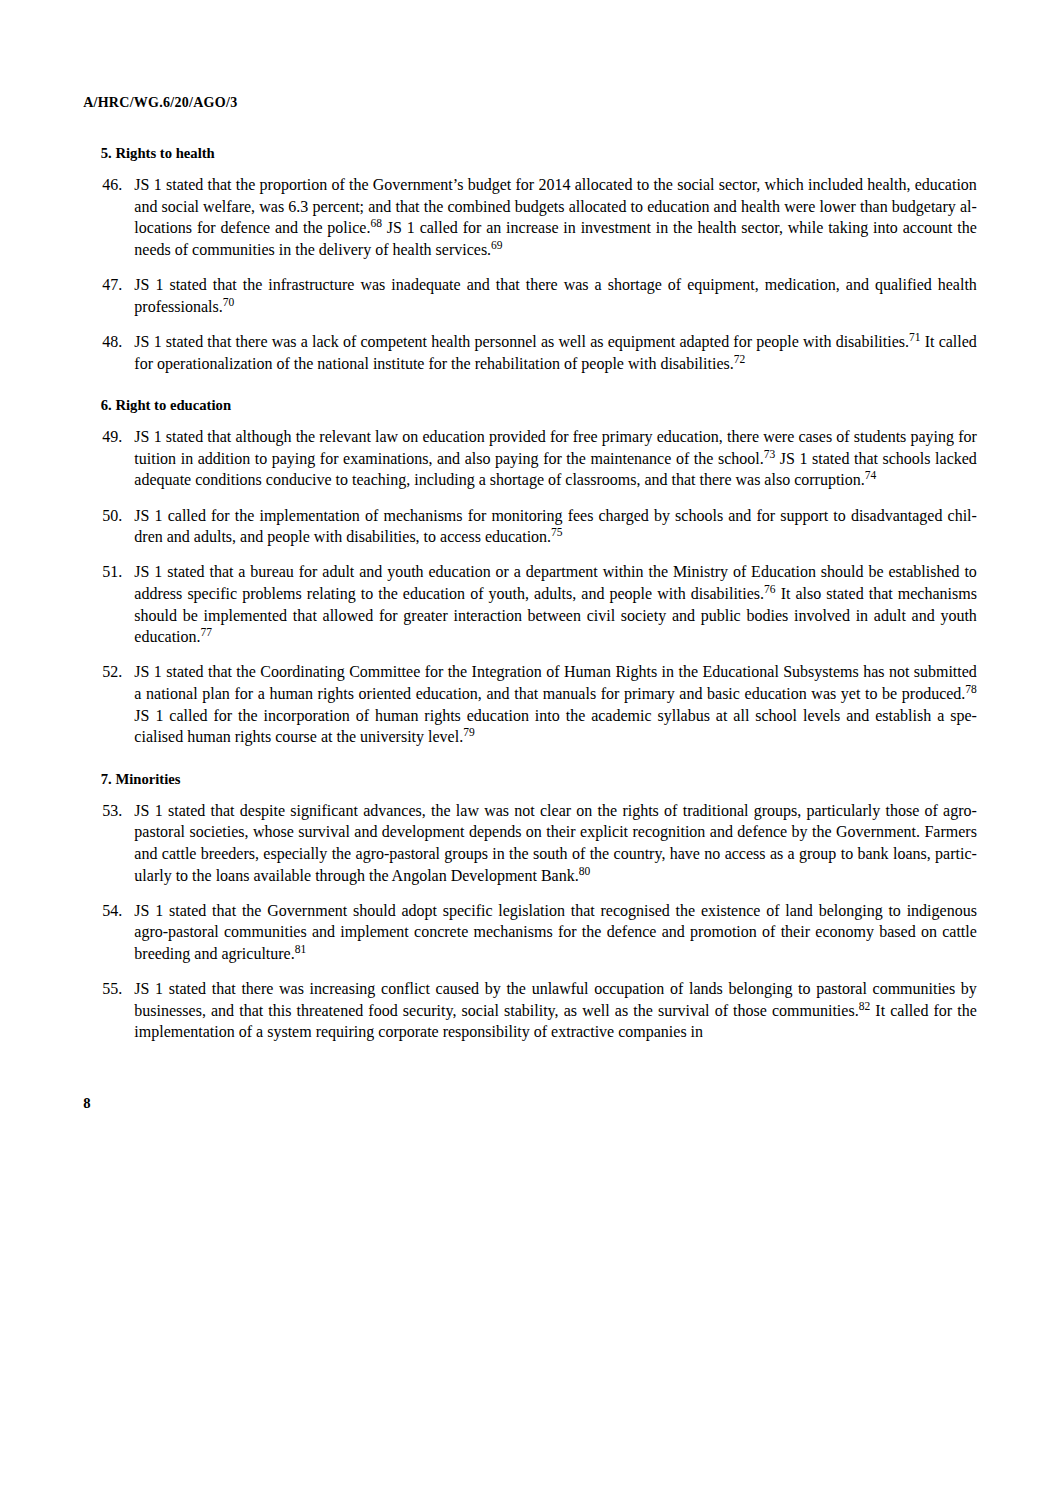A/HRC/WG.6/20/AGO/3
5. Rights to health
46. JS 1 stated that the proportion of the Government’s budget for 2014 allocated to the social sector, which included health, education and social welfare, was 6.3 percent; and that the combined budgets allocated to education and health were lower than budgetary allocations for defence and the police.68 JS 1 called for an increase in investment in the health sector, while taking into account the needs of communities in the delivery of health services.69
47. JS 1 stated that the infrastructure was inadequate and that there was a shortage of equipment, medication, and qualified health professionals.70
48. JS 1 stated that there was a lack of competent health personnel as well as equipment adapted for people with disabilities.71 It called for operationalization of the national institute for the rehabilitation of people with disabilities.72
6. Right to education
49. JS 1 stated that although the relevant law on education provided for free primary education, there were cases of students paying for tuition in addition to paying for examinations, and also paying for the maintenance of the school.73 JS 1 stated that schools lacked adequate conditions conducive to teaching, including a shortage of classrooms, and that there was also corruption.74
50. JS 1 called for the implementation of mechanisms for monitoring fees charged by schools and for support to disadvantaged children and adults, and people with disabilities, to access education.75
51. JS 1 stated that a bureau for adult and youth education or a department within the Ministry of Education should be established to address specific problems relating to the education of youth, adults, and people with disabilities.76 It also stated that mechanisms should be implemented that allowed for greater interaction between civil society and public bodies involved in adult and youth education.77
52. JS 1 stated that the Coordinating Committee for the Integration of Human Rights in the Educational Subsystems has not submitted a national plan for a human rights oriented education, and that manuals for primary and basic education was yet to be produced.78 JS 1 called for the incorporation of human rights education into the academic syllabus at all school levels and establish a specialised human rights course at the university level.79
7. Minorities
53. JS 1 stated that despite significant advances, the law was not clear on the rights of traditional groups, particularly those of agro-pastoral societies, whose survival and development depends on their explicit recognition and defence by the Government. Farmers and cattle breeders, especially the agro-pastoral groups in the south of the country, have no access as a group to bank loans, particularly to the loans available through the Angolan Development Bank.80
54. JS 1 stated that the Government should adopt specific legislation that recognised the existence of land belonging to indigenous agro-pastoral communities and implement concrete mechanisms for the defence and promotion of their economy based on cattle breeding and agriculture.81
55. JS 1 stated that there was increasing conflict caused by the unlawful occupation of lands belonging to pastoral communities by businesses, and that this threatened food security, social stability, as well as the survival of those communities.82 It called for the implementation of a system requiring corporate responsibility of extractive companies in
8